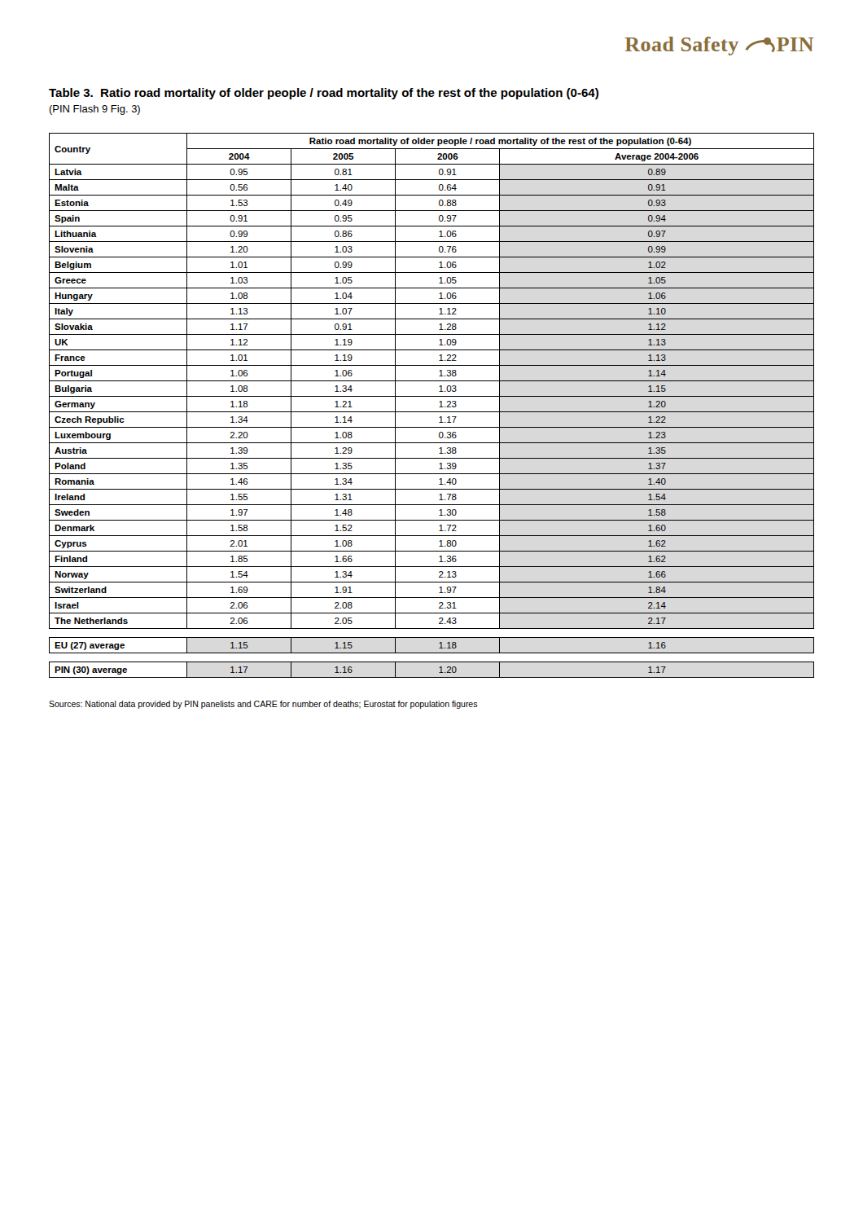Road Safety PIN
Table 3. Ratio road mortality of older people / road mortality of the rest of the population (0-64)
(PIN Flash 9 Fig. 3)
| Country | Ratio road mortality of older people / road mortality of the rest of the population (0-64) |
| --- | --- |
| 2004 | 2005 | 2006 | Average 2004-2006 |
| Latvia | 0.95 | 0.81 | 0.91 | 0.89 |
| Malta | 0.56 | 1.40 | 0.64 | 0.91 |
| Estonia | 1.53 | 0.49 | 0.88 | 0.93 |
| Spain | 0.91 | 0.95 | 0.97 | 0.94 |
| Lithuania | 0.99 | 0.86 | 1.06 | 0.97 |
| Slovenia | 1.20 | 1.03 | 0.76 | 0.99 |
| Belgium | 1.01 | 0.99 | 1.06 | 1.02 |
| Greece | 1.03 | 1.05 | 1.05 | 1.05 |
| Hungary | 1.08 | 1.04 | 1.06 | 1.06 |
| Italy | 1.13 | 1.07 | 1.12 | 1.10 |
| Slovakia | 1.17 | 0.91 | 1.28 | 1.12 |
| UK | 1.12 | 1.19 | 1.09 | 1.13 |
| France | 1.01 | 1.19 | 1.22 | 1.13 |
| Portugal | 1.06 | 1.06 | 1.38 | 1.14 |
| Bulgaria | 1.08 | 1.34 | 1.03 | 1.15 |
| Germany | 1.18 | 1.21 | 1.23 | 1.20 |
| Czech Republic | 1.34 | 1.14 | 1.17 | 1.22 |
| Luxembourg | 2.20 | 1.08 | 0.36 | 1.23 |
| Austria | 1.39 | 1.29 | 1.38 | 1.35 |
| Poland | 1.35 | 1.35 | 1.39 | 1.37 |
| Romania | 1.46 | 1.34 | 1.40 | 1.40 |
| Ireland | 1.55 | 1.31 | 1.78 | 1.54 |
| Sweden | 1.97 | 1.48 | 1.30 | 1.58 |
| Denmark | 1.58 | 1.52 | 1.72 | 1.60 |
| Cyprus | 2.01 | 1.08 | 1.80 | 1.62 |
| Finland | 1.85 | 1.66 | 1.36 | 1.62 |
| Norway | 1.54 | 1.34 | 2.13 | 1.66 |
| Switzerland | 1.69 | 1.91 | 1.97 | 1.84 |
| Israel | 2.06 | 2.08 | 2.31 | 2.14 |
| The Netherlands | 2.06 | 2.05 | 2.43 | 2.17 |
| EU (27) average | 1.15 | 1.15 | 1.18 | 1.16 |
| PIN (30) average | 1.17 | 1.16 | 1.20 | 1.17 |
Sources: National data provided by PIN panelists and CARE for number of deaths; Eurostat for population figures